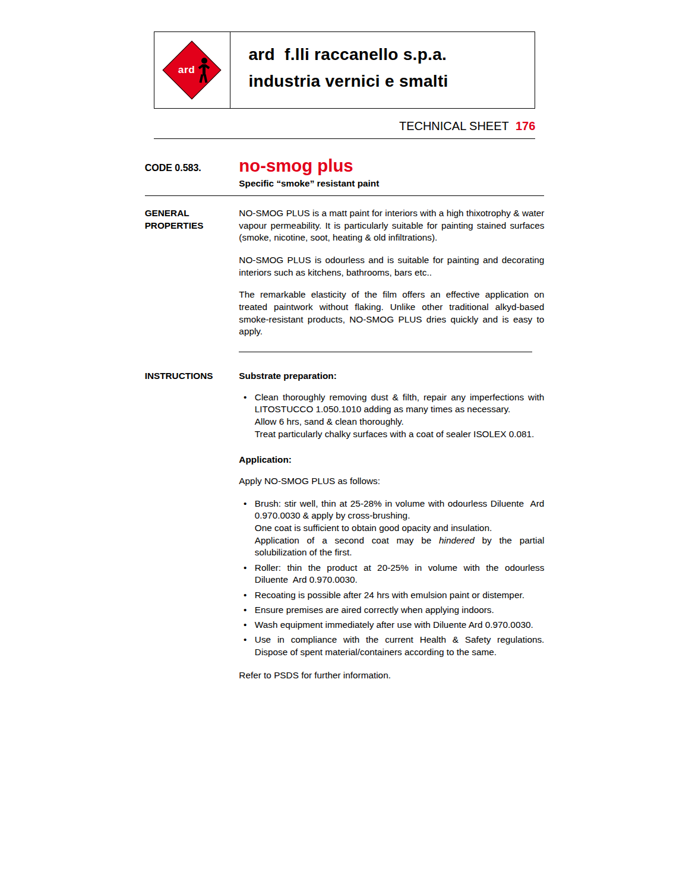ard
ard f.lli raccanello s.p.a.
industria vernici e smalti
TECHNICAL SHEET 176
CODE 0.583.
no-smog plus
Specific “smoke” resistant paint
GENERALPROPERTIES
NO-SMOG PLUS is a matt paint for interiors with a high thixotrophy & water vapour permeability. It is particularly suitable for painting stained surfaces (smoke, nicotine, soot, heating & old infiltrations).
NO-SMOG PLUS is odourless and is suitable for painting and decorating interiors such as kitchens, bathrooms, bars etc..
The remarkable elasticity of the film offers an effective application on treated paintwork without flaking. Unlike other traditional alkyd-based smoke-resistant products, NO-SMOG PLUS dries quickly and is easy to apply.
INSTRUCTIONS
Substrate preparation:
Clean thoroughly removing dust & filth, repair any imperfections with LITOSTUCCO 1.050.1010 adding as many times as necessary. Allow 6 hrs, sand & clean thoroughly. Treat particularly chalky surfaces with a coat of sealer ISOLEX 0.081.
Application:
Apply NO-SMOG PLUS as follows:
Brush: stir well, thin at 25-28% in volume with odourless Diluente Ard 0.970.0030 & apply by cross-brushing. One coat is sufficient to obtain good opacity and insulation. Application of a second coat may be hindered by the partial solubilization of the first.
Roller: thin the product at 20-25% in volume with the odourless Diluente Ard 0.970.0030.
Recoating is possible after 24 hrs with emulsion paint or distemper.
Ensure premises are aired correctly when applying indoors.
Wash equipment immediately after use with Diluente Ard 0.970.0030.
Use in compliance with the current Health & Safety regulations. Dispose of spent material/containers according to the same.
Refer to PSDS for further information.